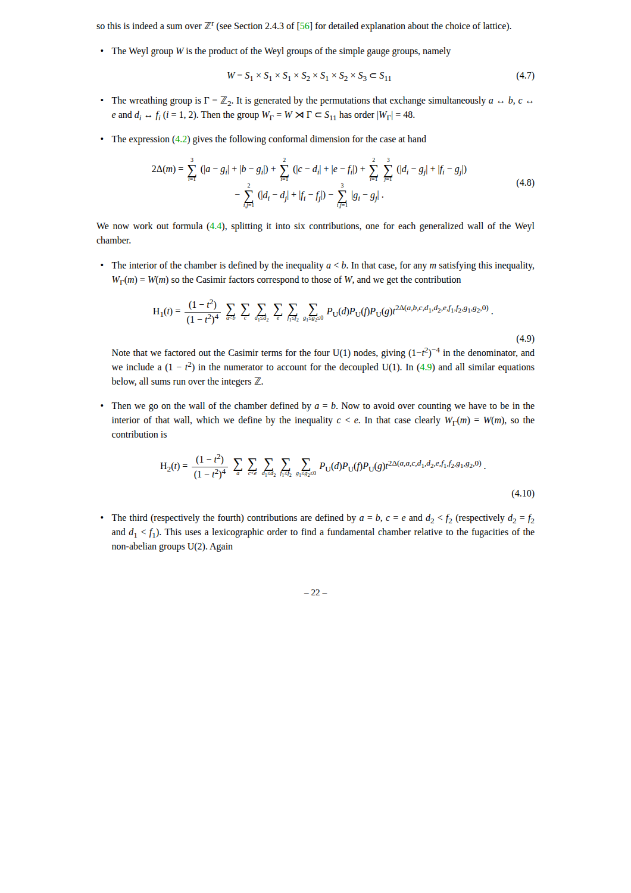so this is indeed a sum over ℤr (see Section 2.4.3 of [56] for detailed explanation about the choice of lattice).
The Weyl group W is the product of the Weyl groups of the simple gauge groups, namely
W = S1 × S1 × S1 × S2 × S1 × S2 × S3 ⊂ S11 (4.7)
The wreathing group is Γ = ℤ2. It is generated by the permutations that exchange simultaneously a ↔ b, c ↔ e and di ↔ fi (i = 1, 2). Then the group WΓ = W ⋊ Γ ⊂ S11 has order |WΓ| = 48.
The expression (4.2) gives the following conformal dimension for the case at hand
2Δ(m) = 3∑i=1 (|a − gi| + |b − gi|) + 2∑i=1 (|c − di| + |e − fi|) + 2∑i=1 3∑j=1 (|di − gj| + |fi − gj|) − 2∑i,j=1 (|di − dj| + |fi − fj|) − 3∑i,j=1 |gi − gj| . (4.8)
We now work out formula (4.4), splitting it into six contributions, one for each generalized wall of the Weyl chamber.
The interior of the chamber is defined by the inequality a < b. In that case, for any m satisfying this inequality, WΓ(m) = W(m) so the Casimir factors correspond to those of W, and we get the contribution
H1(t) = (1 − t2)(1 − t2)4 ∑a<b ∑c ∑d1≤d2 ∑e ∑f1≤f2 ∑g1≤g2≤0 PU(d)PU(f)PU(g)t2Δ(a,b,c,d1,d2,e,f1,f2,g1,g2,0) .
(4.9)
Note that we factored out the Casimir terms for the four U(1) nodes, giving (1−t2)−4 in the denominator, and we include a (1 − t2) in the numerator to account for the decoupled U(1). In (4.9) and all similar equations below, all sums run over the integers ℤ.
Then we go on the wall of the chamber defined by a = b. Now to avoid over counting we have to be in the interior of that wall, which we define by the inequality c < e. In that case clearly WΓ(m) = W(m), so the contribution is
H2(t) = (1 − t2)(1 − t2)4 ∑a ∑c<e ∑d1≤d2 ∑f1≤f2 ∑g1≤g2≤0 PU(d)PU(f)PU(g)t2Δ(a,a,c,d1,d2,e,f1,f2,g1,g2,0) .
(4.10)
The third (respectively the fourth) contributions are defined by a = b, c = e and d2 < f2 (respectively d2 = f2 and d1 < f1). This uses a lexicographic order to find a fundamental chamber relative to the fugacities of the non-abelian groups U(2). Again
– 22 –